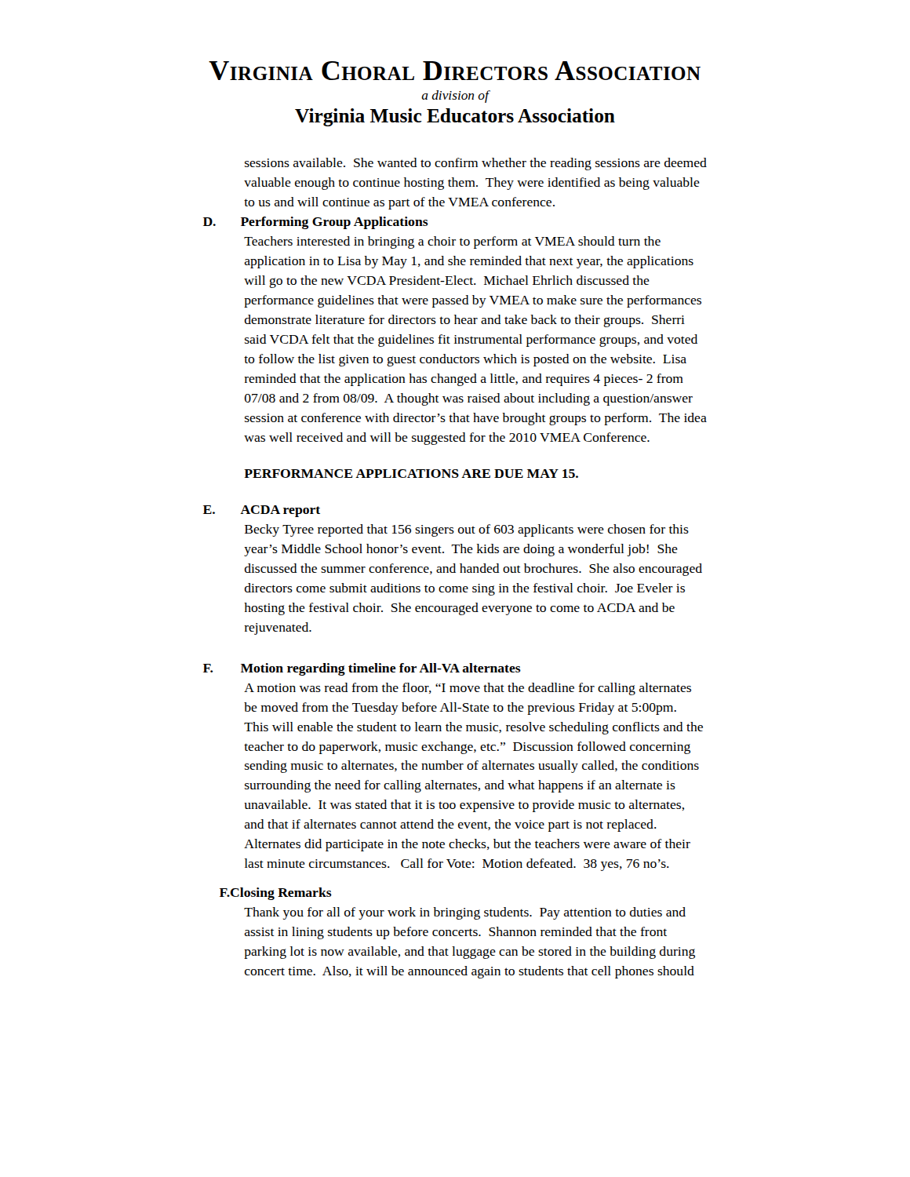Virginia Choral Directors Association
a division of
Virginia Music Educators Association
sessions available. She wanted to confirm whether the reading sessions are deemed valuable enough to continue hosting them. They were identified as being valuable to us and will continue as part of the VMEA conference.
D. Performing Group Applications
Teachers interested in bringing a choir to perform at VMEA should turn the application in to Lisa by May 1, and she reminded that next year, the applications will go to the new VCDA President-Elect. Michael Ehrlich discussed the performance guidelines that were passed by VMEA to make sure the performances demonstrate literature for directors to hear and take back to their groups. Sherri said VCDA felt that the guidelines fit instrumental performance groups, and voted to follow the list given to guest conductors which is posted on the website. Lisa reminded that the application has changed a little, and requires 4 pieces- 2 from 07/08 and 2 from 08/09. A thought was raised about including a question/answer session at conference with director’s that have brought groups to perform. The idea was well received and will be suggested for the 2010 VMEA Conference.
PERFORMANCE APPLICATIONS ARE DUE MAY 15.
E. ACDA report
Becky Tyree reported that 156 singers out of 603 applicants were chosen for this year’s Middle School honor’s event. The kids are doing a wonderful job! She discussed the summer conference, and handed out brochures. She also encouraged directors come submit auditions to come sing in the festival choir. Joe Eveler is hosting the festival choir. She encouraged everyone to come to ACDA and be rejuvenated.
F. Motion regarding timeline for All-VA alternates
A motion was read from the floor, “I move that the deadline for calling alternates be moved from the Tuesday before All-State to the previous Friday at 5:00pm. This will enable the student to learn the music, resolve scheduling conflicts and the teacher to do paperwork, music exchange, etc.” Discussion followed concerning sending music to alternates, the number of alternates usually called, the conditions surrounding the need for calling alternates, and what happens if an alternate is unavailable. It was stated that it is too expensive to provide music to alternates, and that if alternates cannot attend the event, the voice part is not replaced. Alternates did participate in the note checks, but the teachers were aware of their last minute circumstances. Call for Vote: Motion defeated. 38 yes, 76 no’s.
F. Closing Remarks
Thank you for all of your work in bringing students. Pay attention to duties and assist in lining students up before concerts. Shannon reminded that the front parking lot is now available, and that luggage can be stored in the building during concert time. Also, it will be announced again to students that cell phones should